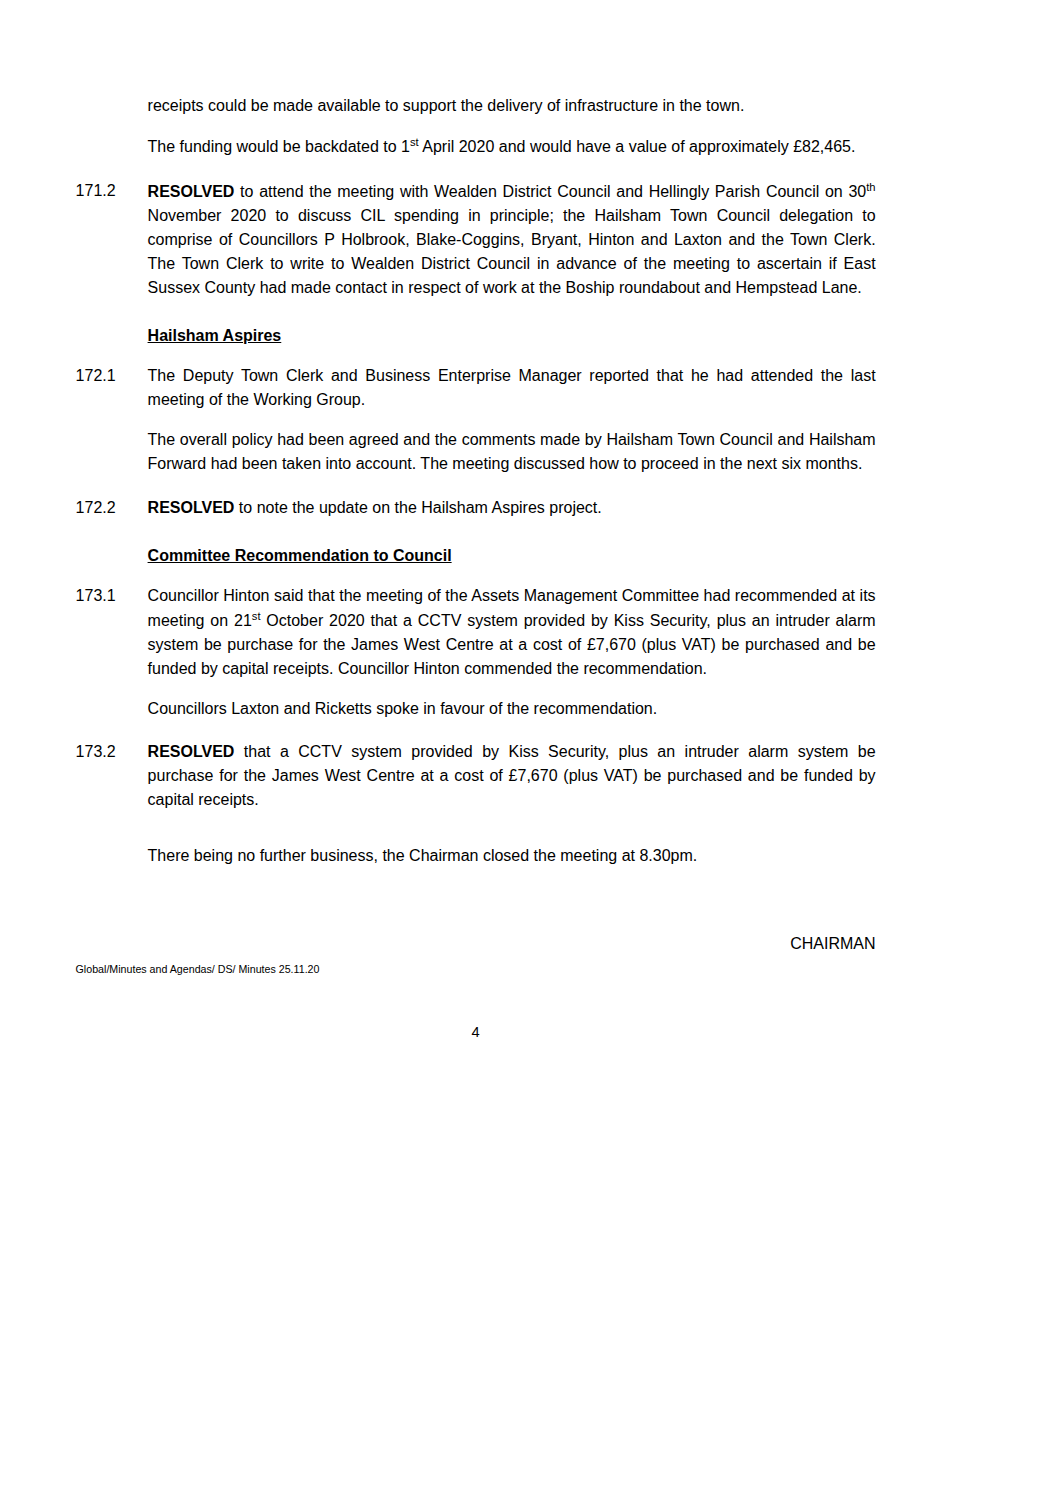receipts could be made available to support the delivery of infrastructure in the town.
The funding would be backdated to 1st April 2020 and would have a value of approximately £82,465.
171.2
RESOLVED to attend the meeting with Wealden District Council and Hellingly Parish Council on 30th November 2020 to discuss CIL spending in principle; the Hailsham Town Council delegation to comprise of Councillors P Holbrook, Blake-Coggins, Bryant, Hinton and Laxton and the Town Clerk. The Town Clerk to write to Wealden District Council in advance of the meeting to ascertain if East Sussex County had made contact in respect of work at the Boship roundabout and Hempstead Lane.
Hailsham Aspires
172.1
The Deputy Town Clerk and Business Enterprise Manager reported that he had attended the last meeting of the Working Group.
The overall policy had been agreed and the comments made by Hailsham Town Council and Hailsham Forward had been taken into account. The meeting discussed how to proceed in the next six months.
172.2
RESOLVED to note the update on the Hailsham Aspires project.
Committee Recommendation to Council
173.1
Councillor Hinton said that the meeting of the Assets Management Committee had recommended at its meeting on 21st October 2020 that a CCTV system provided by Kiss Security, plus an intruder alarm system be purchase for the James West Centre at a cost of £7,670 (plus VAT) be purchased and be funded by capital receipts. Councillor Hinton commended the recommendation.
Councillors Laxton and Ricketts spoke in favour of the recommendation.
173.2
RESOLVED that a CCTV system provided by Kiss Security, plus an intruder alarm system be purchase for the James West Centre at a cost of £7,670 (plus VAT) be purchased and be funded by capital receipts.
There being no further business, the Chairman closed the meeting at 8.30pm.
CHAIRMAN
Global/Minutes and Agendas/ DS/ Minutes 25.11.20
4